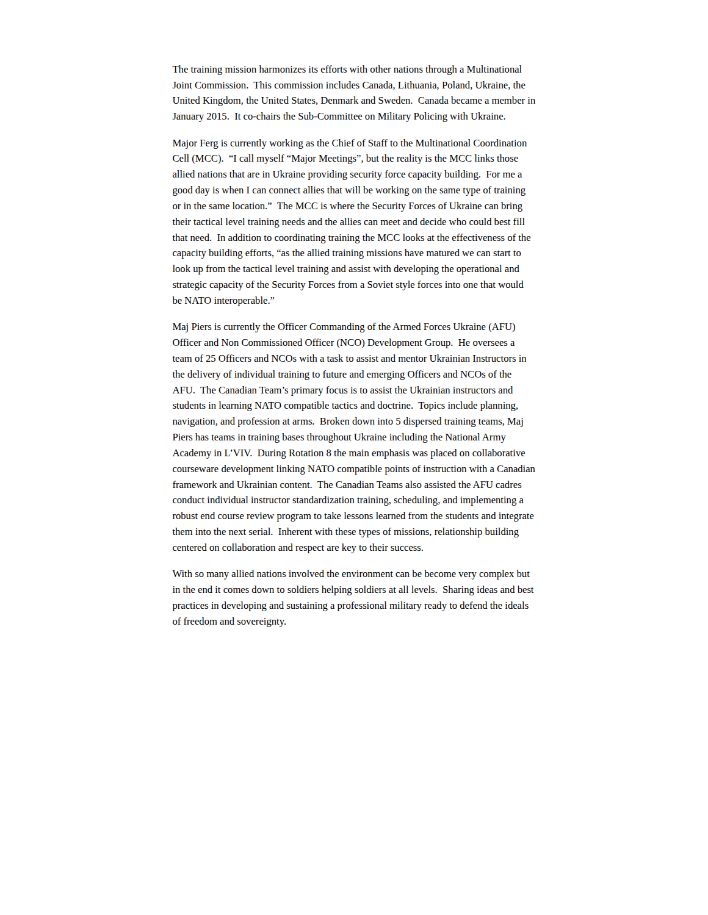The training mission harmonizes its efforts with other nations through a Multinational Joint Commission. This commission includes Canada, Lithuania, Poland, Ukraine, the United Kingdom, the United States, Denmark and Sweden. Canada became a member in January 2015. It co-chairs the Sub-Committee on Military Policing with Ukraine.
Major Ferg is currently working as the Chief of Staff to the Multinational Coordination Cell (MCC). “I call myself “Major Meetings”, but the reality is the MCC links those allied nations that are in Ukraine providing security force capacity building. For me a good day is when I can connect allies that will be working on the same type of training or in the same location.” The MCC is where the Security Forces of Ukraine can bring their tactical level training needs and the allies can meet and decide who could best fill that need. In addition to coordinating training the MCC looks at the effectiveness of the capacity building efforts, “as the allied training missions have matured we can start to look up from the tactical level training and assist with developing the operational and strategic capacity of the Security Forces from a Soviet style forces into one that would be NATO interoperable.”
Maj Piers is currently the Officer Commanding of the Armed Forces Ukraine (AFU) Officer and Non Commissioned Officer (NCO) Development Group. He oversees a team of 25 Officers and NCOs with a task to assist and mentor Ukrainian Instructors in the delivery of individual training to future and emerging Officers and NCOs of the AFU. The Canadian Team’s primary focus is to assist the Ukrainian instructors and students in learning NATO compatible tactics and doctrine. Topics include planning, navigation, and profession at arms. Broken down into 5 dispersed training teams, Maj Piers has teams in training bases throughout Ukraine including the National Army Academy in L’VIV. During Rotation 8 the main emphasis was placed on collaborative courseware development linking NATO compatible points of instruction with a Canadian framework and Ukrainian content. The Canadian Teams also assisted the AFU cadres conduct individual instructor standardization training, scheduling, and implementing a robust end course review program to take lessons learned from the students and integrate them into the next serial. Inherent with these types of missions, relationship building centered on collaboration and respect are key to their success.
With so many allied nations involved the environment can be become very complex but in the end it comes down to soldiers helping soldiers at all levels. Sharing ideas and best practices in developing and sustaining a professional military ready to defend the ideals of freedom and sovereignty.